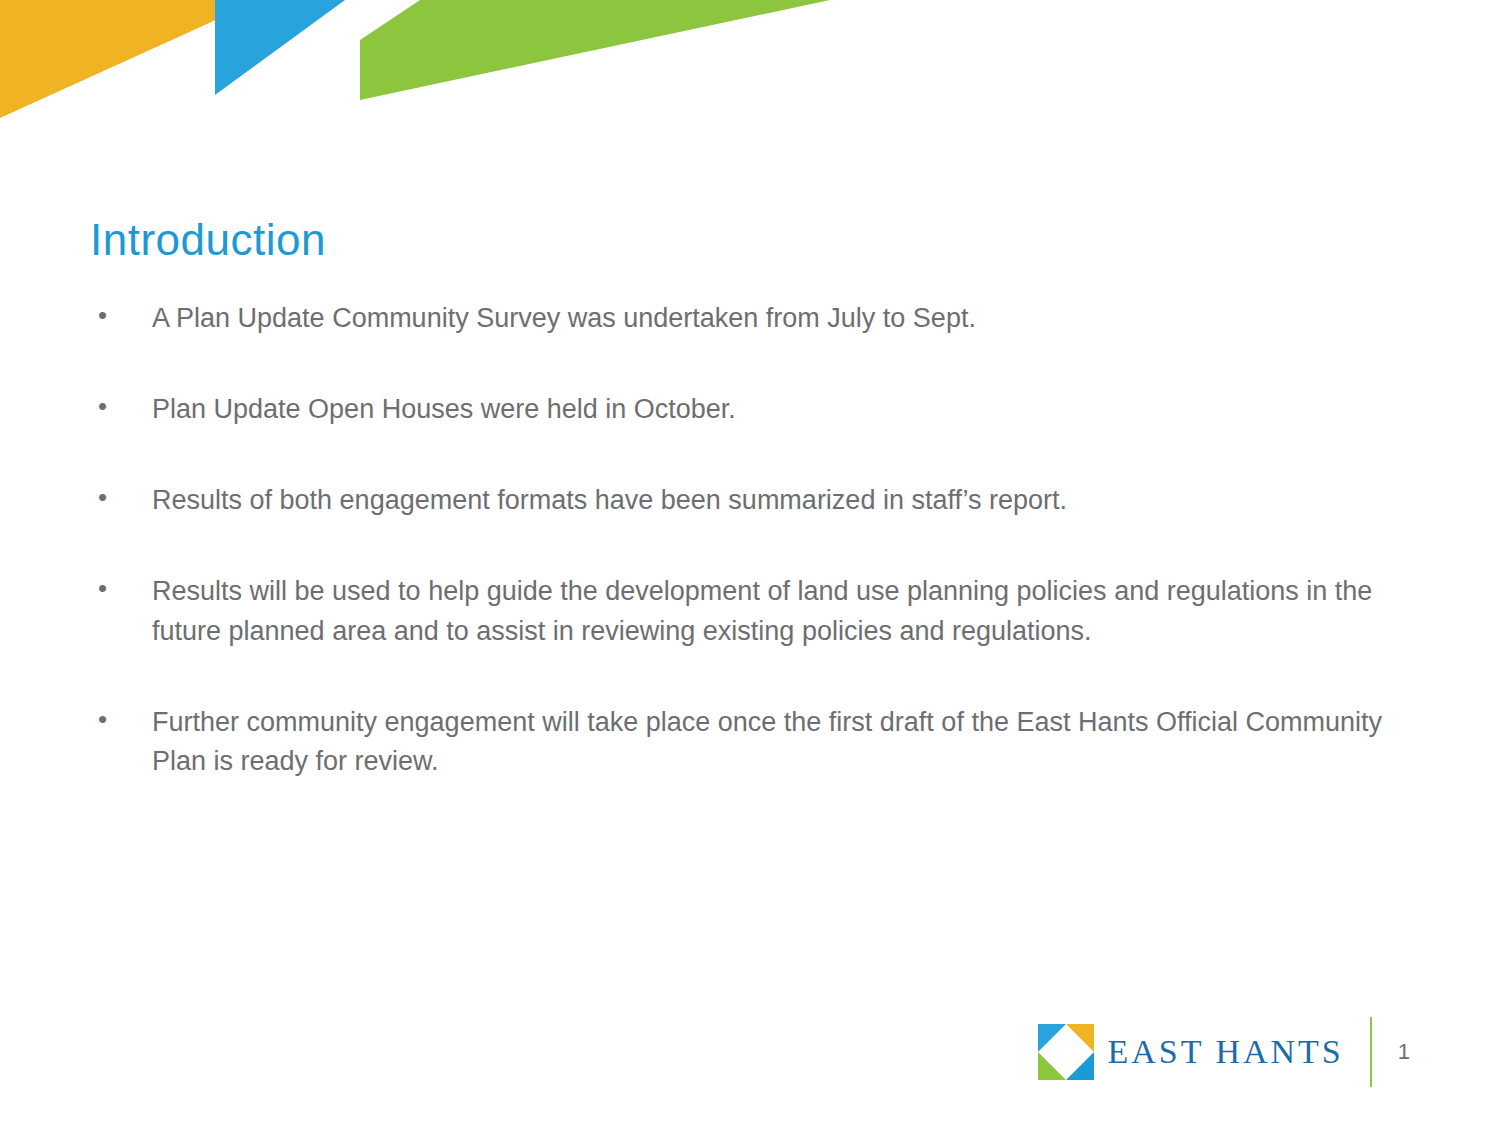Introduction
A Plan Update Community Survey was undertaken from July to Sept.
Plan Update Open Houses were held in October.
Results of both engagement formats have been summarized in staff’s report.
Results will be used to help guide the development of land use planning policies and regulations in the future planned area and to assist in reviewing existing policies and regulations.
Further community engagement will take place once the first draft of the East Hants Official Community Plan is ready for review.
EAST HANTS
1